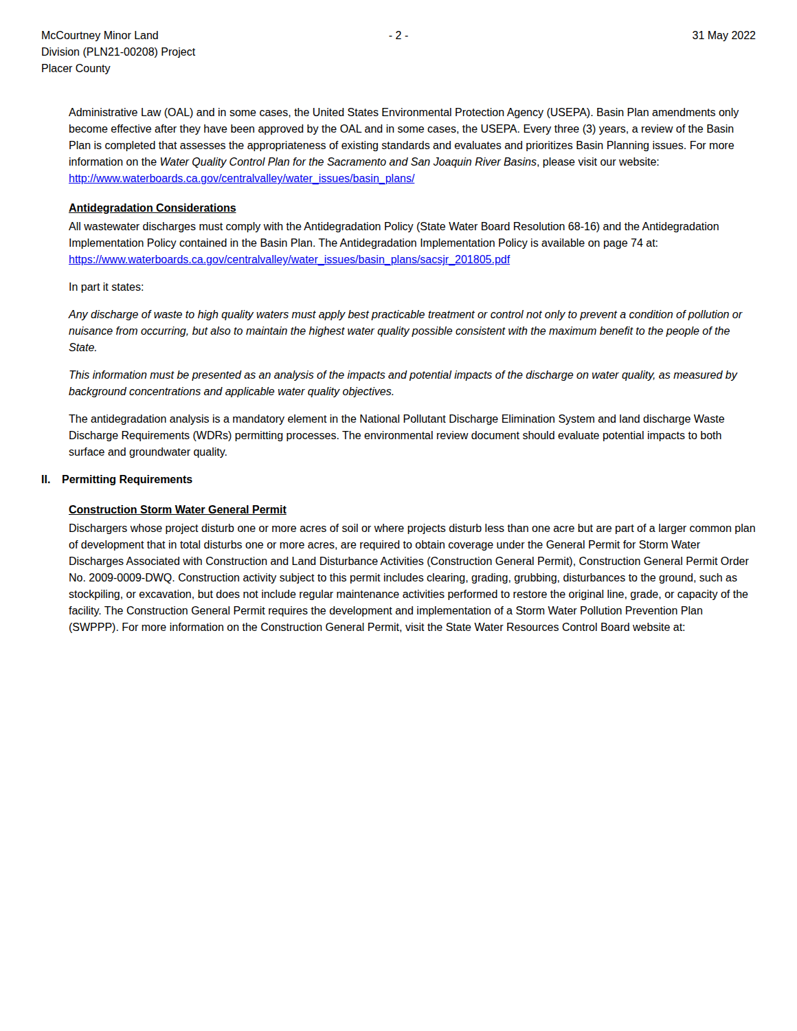McCourtney Minor Land
Division (PLN21-00208) Project
Placer County
- 2 -
31 May 2022
Administrative Law (OAL) and in some cases, the United States Environmental Protection Agency (USEPA). Basin Plan amendments only become effective after they have been approved by the OAL and in some cases, the USEPA. Every three (3) years, a review of the Basin Plan is completed that assesses the appropriateness of existing standards and evaluates and prioritizes Basin Planning issues. For more information on the Water Quality Control Plan for the Sacramento and San Joaquin River Basins, please visit our website:
http://www.waterboards.ca.gov/centralvalley/water_issues/basin_plans/
Antidegradation Considerations
All wastewater discharges must comply with the Antidegradation Policy (State Water Board Resolution 68-16) and the Antidegradation Implementation Policy contained in the Basin Plan. The Antidegradation Implementation Policy is available on page 74 at:
https://www.waterboards.ca.gov/centralvalley/water_issues/basin_plans/sacsjr_201805.pdf
In part it states:
Any discharge of waste to high quality waters must apply best practicable treatment or control not only to prevent a condition of pollution or nuisance from occurring, but also to maintain the highest water quality possible consistent with the maximum benefit to the people of the State.
This information must be presented as an analysis of the impacts and potential impacts of the discharge on water quality, as measured by background concentrations and applicable water quality objectives.
The antidegradation analysis is a mandatory element in the National Pollutant Discharge Elimination System and land discharge Waste Discharge Requirements (WDRs) permitting processes. The environmental review document should evaluate potential impacts to both surface and groundwater quality.
II. Permitting Requirements
Construction Storm Water General Permit
Dischargers whose project disturb one or more acres of soil or where projects disturb less than one acre but are part of a larger common plan of development that in total disturbs one or more acres, are required to obtain coverage under the General Permit for Storm Water Discharges Associated with Construction and Land Disturbance Activities (Construction General Permit), Construction General Permit Order No. 2009-0009-DWQ. Construction activity subject to this permit includes clearing, grading, grubbing, disturbances to the ground, such as stockpiling, or excavation, but does not include regular maintenance activities performed to restore the original line, grade, or capacity of the facility. The Construction General Permit requires the development and implementation of a Storm Water Pollution Prevention Plan (SWPPP). For more information on the Construction General Permit, visit the State Water Resources Control Board website at: